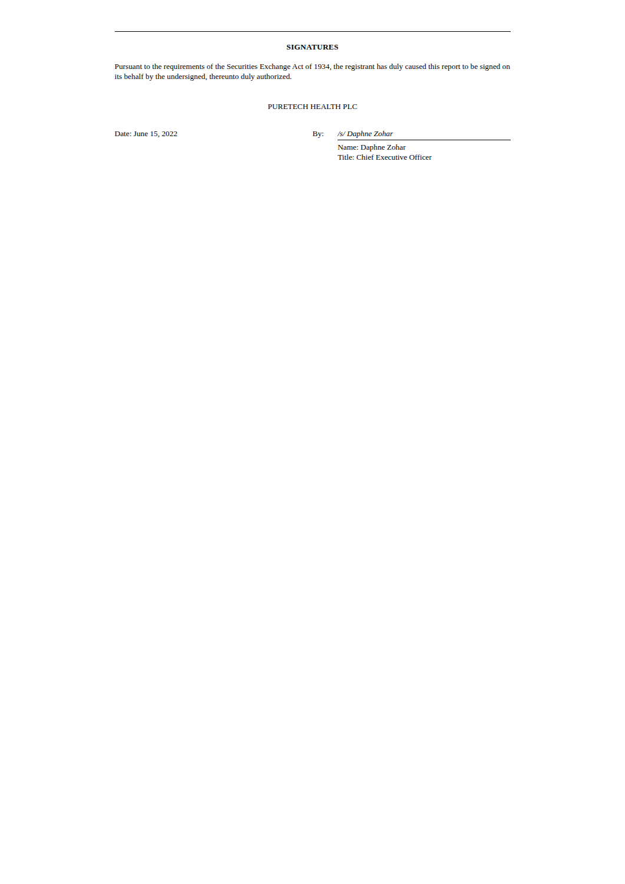SIGNATURES
Pursuant to the requirements of the Securities Exchange Act of 1934, the registrant has duly caused this report to be signed on its behalf by the undersigned, thereunto duly authorized.
PURETECH HEALTH PLC
| Date: June 15, 2022 | By: | /s/ Daphne Zohar Name: Daphne Zohar Title: Chief Executive Officer |